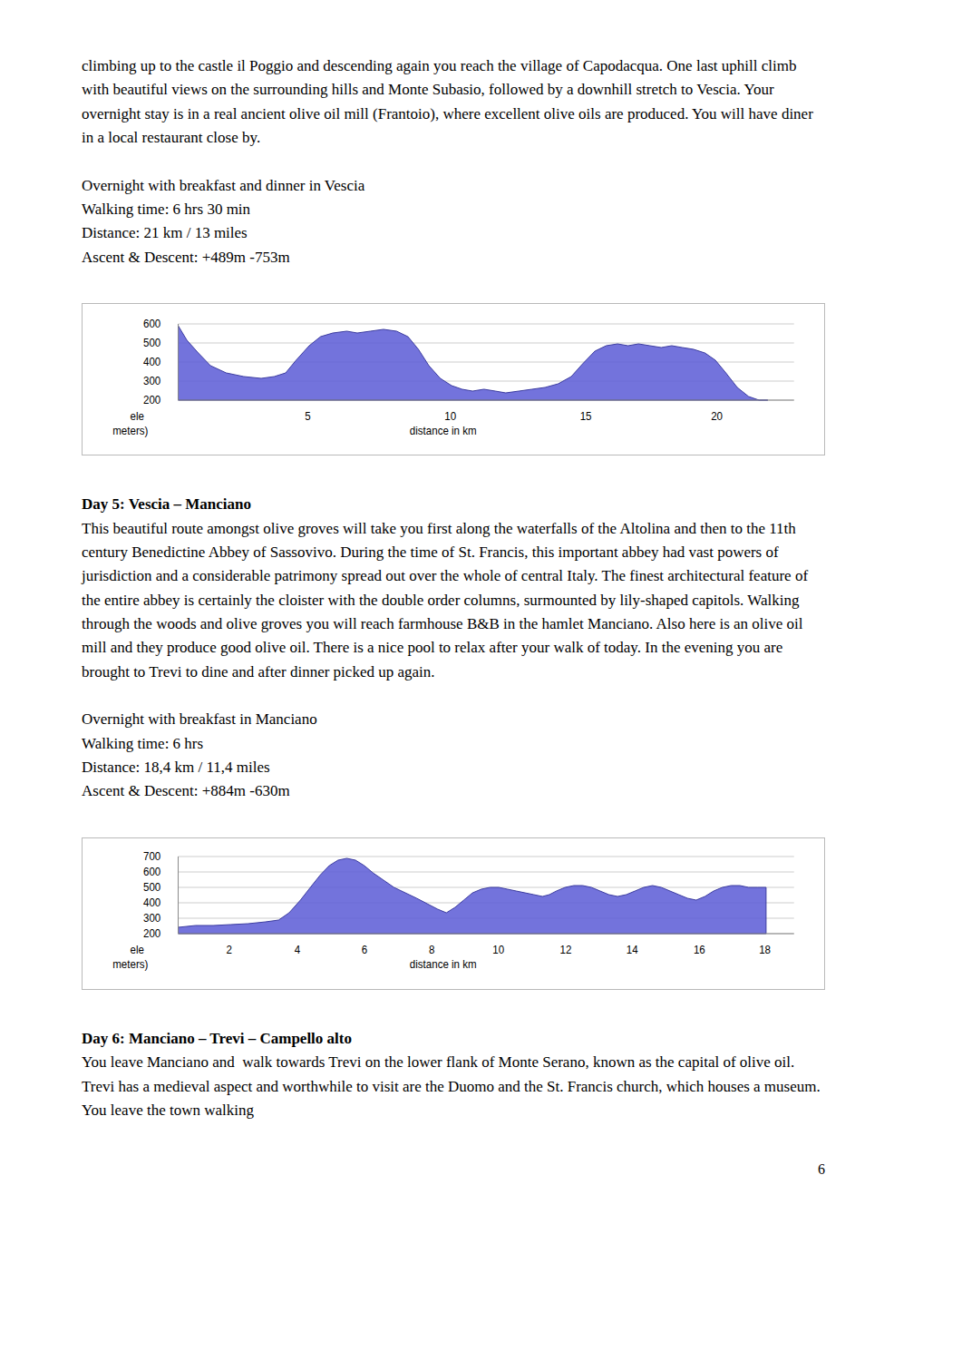climbing up to the castle il Poggio and descending again you reach the village of Capodacqua. One last uphill climb with beautiful views on the surrounding hills and Monte Subasio, followed by a downhill stretch to Vescia. Your overnight stay is in a real ancient olive oil mill (Frantoio), where excellent olive oils are produced. You will have diner in a local restaurant close by.
Overnight with breakfast and dinner in Vescia
Walking time: 6 hrs 30 min
Distance: 21 km / 13 miles
Ascent & Descent: +489m -753m
600 500 400 300 200 ele meters) 5 10 15 20 distance in km
Day 5: Vescia – Manciano
This beautiful route amongst olive groves will take you first along the waterfalls of the Altolina and then to the 11th century Benedictine Abbey of Sassovivo. During the time of St. Francis, this important abbey had vast powers of jurisdiction and a considerable patrimony spread out over the whole of central Italy. The finest architectural feature of the entire abbey is certainly the cloister with the double order columns, surmounted by lily-shaped capitols. Walking through the woods and olive groves you will reach farmhouse B&B in the hamlet Manciano. Also here is an olive oil mill and they produce good olive oil. There is a nice pool to relax after your walk of today. In the evening you are brought to Trevi to dine and after dinner picked up again.
Overnight with breakfast in Manciano
Walking time: 6 hrs
Distance: 18,4 km / 11,4 miles
Ascent & Descent: +884m -630m
700 600 500 400 300 200 ele meters) 2 4 6 8 10 12 14 16 18 distance in km
Day 6: Manciano – Trevi – Campello alto
You leave Manciano and walk towards Trevi on the lower flank of Monte Serano, known as the capital of olive oil. Trevi has a medieval aspect and worthwhile to visit are the Duomo and the St. Francis church, which houses a museum. You leave the town walking
6